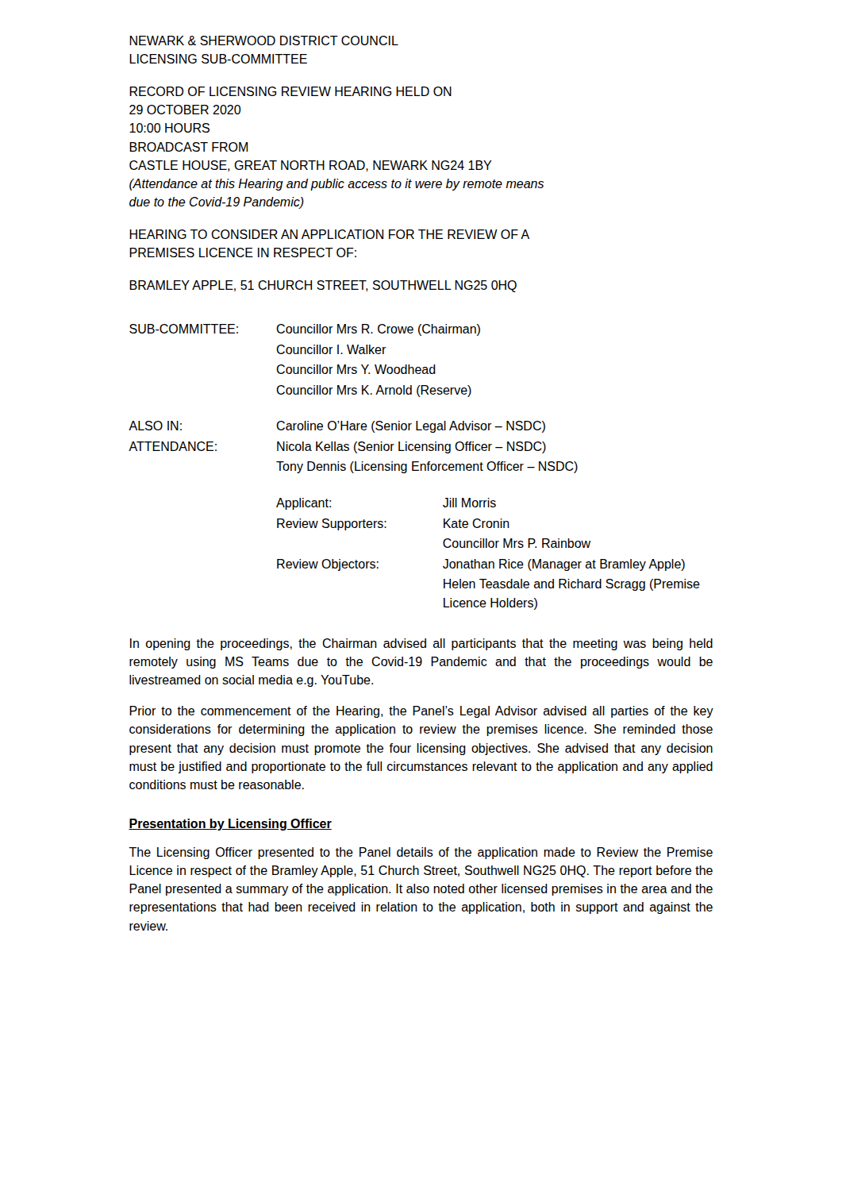NEWARK & SHERWOOD DISTRICT COUNCIL
LICENSING SUB-COMMITTEE
RECORD OF LICENSING REVIEW HEARING HELD ON
29 OCTOBER 2020
10:00 HOURS
BROADCAST FROM
CASTLE HOUSE, GREAT NORTH ROAD, NEWARK NG24 1BY
(Attendance at this Hearing and public access to it were by remote means
due to the Covid-19 Pandemic)
HEARING TO CONSIDER AN APPLICATION FOR THE REVIEW OF A
PREMISES LICENCE IN RESPECT OF:
BRAMLEY APPLE, 51 CHURCH STREET, SOUTHWELL NG25 0HQ
| SUB-COMMITTEE: | Councillor Mrs R. Crowe (Chairman) |
| | Councillor I. Walker |
| | Councillor Mrs Y. Woodhead |
| | Councillor Mrs K. Arnold (Reserve) |
| ALSO IN: | Caroline O’Hare (Senior Legal Advisor – NSDC) |
| ATTENDANCE: | Nicola Kellas (Senior Licensing Officer – NSDC) |
| | Tony Dennis (Licensing Enforcement Officer – NSDC) |
| | Applicant: | Jill Morris |
| | Review Supporters: | Kate Cronin |
| | | Councillor Mrs P. Rainbow |
| | Review Objectors: | Jonathan Rice (Manager at Bramley Apple) |
| | | Helen Teasdale and Richard Scragg (Premise Licence Holders) |
In opening the proceedings, the Chairman advised all participants that the meeting was being held remotely using MS Teams due to the Covid-19 Pandemic and that the proceedings would be livestreamed on social media e.g. YouTube.
Prior to the commencement of the Hearing, the Panel’s Legal Advisor advised all parties of the key considerations for determining the application to review the premises licence. She reminded those present that any decision must promote the four licensing objectives. She advised that any decision must be justified and proportionate to the full circumstances relevant to the application and any applied conditions must be reasonable.
Presentation by Licensing Officer
The Licensing Officer presented to the Panel details of the application made to Review the Premise Licence in respect of the Bramley Apple, 51 Church Street, Southwell NG25 0HQ. The report before the Panel presented a summary of the application. It also noted other licensed premises in the area and the representations that had been received in relation to the application, both in support and against the review.